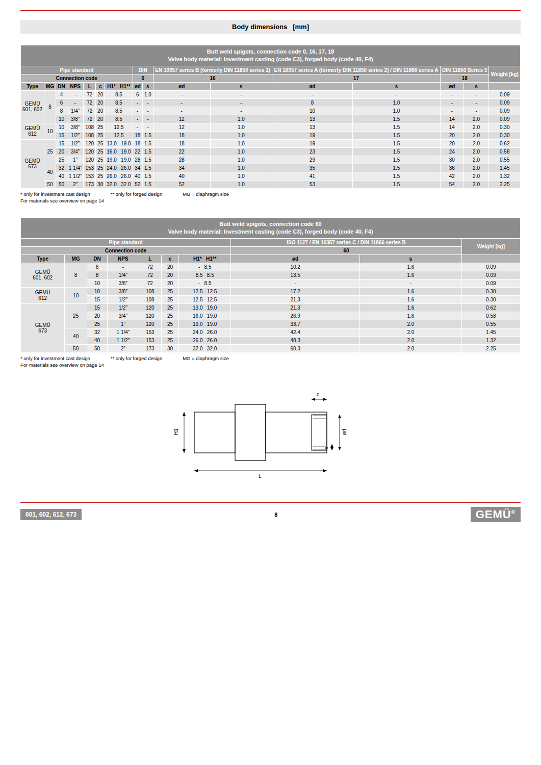Body dimensions [mm]
| Butt weld spigots, connection code 0, 16, 17, 18 Valve body material: Investment casting (code C3), forged body (code 40, F4) |
| --- |
| Pipe standard | DIN | EN 10357 series B (formerly DIN 11850 series 1) | EN 10357 series A (formerly DIN 11850 series 2) / DIN 11866 series A | DIN 11850 Series 3 | Weight [kg] |
| Connection code | 0 | 16 | 17 | 18 |
| Type | MG | DN | NPS | L | c | H1* H1** | ød | s | ød | s | ød | s | ød | s | |
| GEMÜ 601, 602 | 8 | 4 | - | 72 | 20 | 8.5 | 6 | 1.0 | - | - | - | - | - | - | 0.09 |
| 6 | - | 72 | 20 | 8.5 | - | - | - | - | 8 | 1.0 | - | - | 0.09 |
| 8 | 1/4” | 72 | 20 | 8.5 | - | - | - | - | 10 | 1.0 | - | - | 0.09 |
| 10 | 3/8” | 72 | 20 | 8.5 | - | - | 12 | 1.0 | 13 | 1.5 | 14 | 2.0 | 0.09 |
| GEMÜ 612 | 10 | 10 | 3/8” | 108 | 25 | 12.5 | - | - | 12 | 1.0 | 13 | 1.5 | 14 | 2.0 | 0.30 |
| 15 | 1/2” | 108 | 25 | 12.5 | 18 | 1.5 | 18 | 1.0 | 19 | 1.5 | 20 | 2.0 | 0.30 |
| GEMÜ 673 | 25 | 15 | 1/2” | 120 | 25 | 13.0 19.0 | 18 | 1.5 | 18 | 1.0 | 19 | 1.5 | 20 | 2.0 | 0.62 |
| 20 | 3/4” | 120 | 25 | 16.0 19.0 | 22 | 1.5 | 22 | 1.0 | 23 | 1.5 | 24 | 2.0 | 0.58 |
| 25 | 1” | 120 | 25 | 19.0 19.0 | 28 | 1.5 | 28 | 1.0 | 29 | 1.5 | 30 | 2.0 | 0.55 |
| 40 | 32 | 1 1/4” | 153 | 25 | 24.0 26.0 | 34 | 1.5 | 34 | 1.0 | 35 | 1.5 | 36 | 2.0 | 1.45 |
| 40 | 1 1/2” | 153 | 25 | 26.0 26.0 | 40 | 1.5 | 40 | 1.0 | 41 | 1.5 | 42 | 2.0 | 1.32 |
| 50 | 50 | 2” | 173 | 30 | 32.0 32.0 | 52 | 1.5 | 52 | 1.0 | 53 | 1.5 | 54 | 2.0 | 2.25 |
* only for investment cast design ** only for forged design MG = diaphragm size
For materials see overview on page 14
| Butt weld spigots, connection code 60 Valve body material: Investment casting (code C3), forged body (code 40, F4) |
| --- |
| Pipe standard | ISO 1127 / EN 10357 series C / DIN 11866 series B | Weight [kg] |
| Connection code | 60 |
| Type | MG | DN | NPS | L | c | H1* H1** | ød | s | |
| GEMÜ 601. 602 | 8 | 6 | - | 72 | 20 | - 8.5 | 10.2 | 1.6 | 0.09 |
| 8 | 1/4” | 72 | 20 | 8.5 8.5 | 13.5 | 1.6 | 0.09 |
| 10 | 3/8” | 72 | 20 | - 8.5 | - | - | 0.09 |
| GEMÜ 612 | 10 | 10 | 3/8” | 108 | 25 | 12.5 12.5 | 17.2 | 1.6 | 0.30 |
| 15 | 1/2” | 108 | 25 | 12.5 12.5 | 21.3 | 1.6 | 0.30 |
| GEMÜ 673 | 25 | 15 | 1/2” | 120 | 25 | 13.0 19.0 | 21.3 | 1.6 | 0.62 |
| 20 | 3/4” | 120 | 25 | 16.0 19.0 | 26.9 | 1.6 | 0.58 |
| 25 | 1” | 120 | 25 | 19.0 19.0 | 33.7 | 2.0 | 0.55 |
| 40 | 32 | 1 1/4” | 153 | 25 | 24.0 26.0 | 42.4 | 2.0 | 1.45 |
| 40 | 1 1/2” | 153 | 25 | 26.0 26.0 | 48.3 | 2.0 | 1.32 |
| 50 | 50 | 2” | 173 | 30 | 32.0 32.0 | 60.3 | 2.0 | 2.25 |
* only for investment cast design ** only for forged design MG = diaphragm size
For materials see overview on page 14
H1 c ød s L
601, 602, 612, 673
8
GEMÜ®